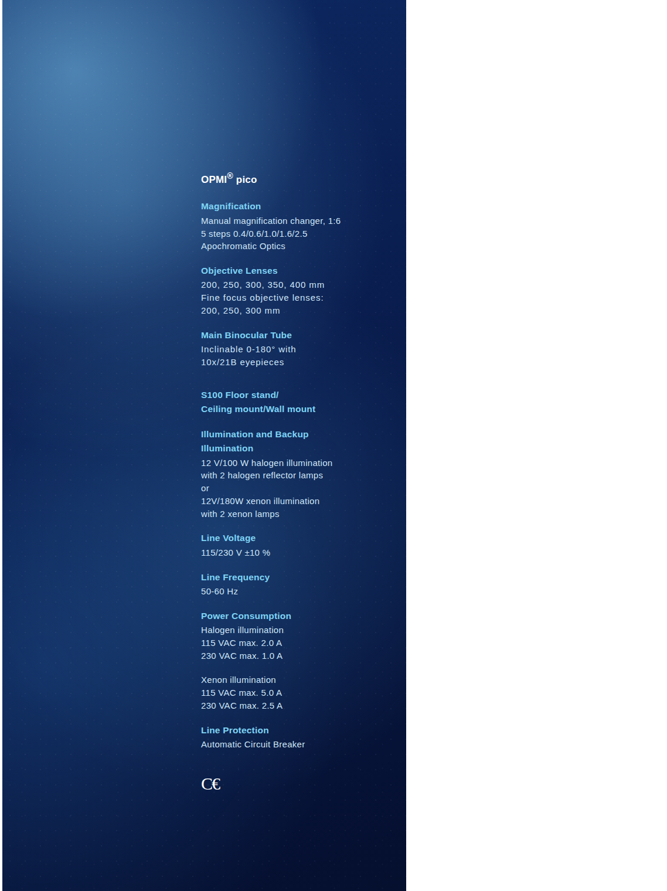OPMI® pico
Magnification
Manual magnification changer, 1:6
5 steps 0.4/0.6/1.0/1.6/2.5
Apochromatic Optics
Objective Lenses
200, 250, 300, 350, 400 mm
Fine focus objective lenses:
200, 250, 300 mm
Main Binocular Tube
Inclinable 0-180° with
10x/21B eyepieces
S100 Floor stand/
Ceiling mount/Wall mount
Illumination and Backup
Illumination
12 V/100 W halogen illumination
with 2 halogen reflector lamps
or
12V/180W xenon illumination
with 2 xenon lamps
Line Voltage
115/230 V ±10 %
Line Frequency
50-60 Hz
Power Consumption
Halogen illumination
115 VAC max. 2.0 A
230 VAC max. 1.0 A
Xenon illumination
115 VAC max. 5.0 A
230 VAC max. 2.5 A
Line Protection
Automatic Circuit Breaker
C€